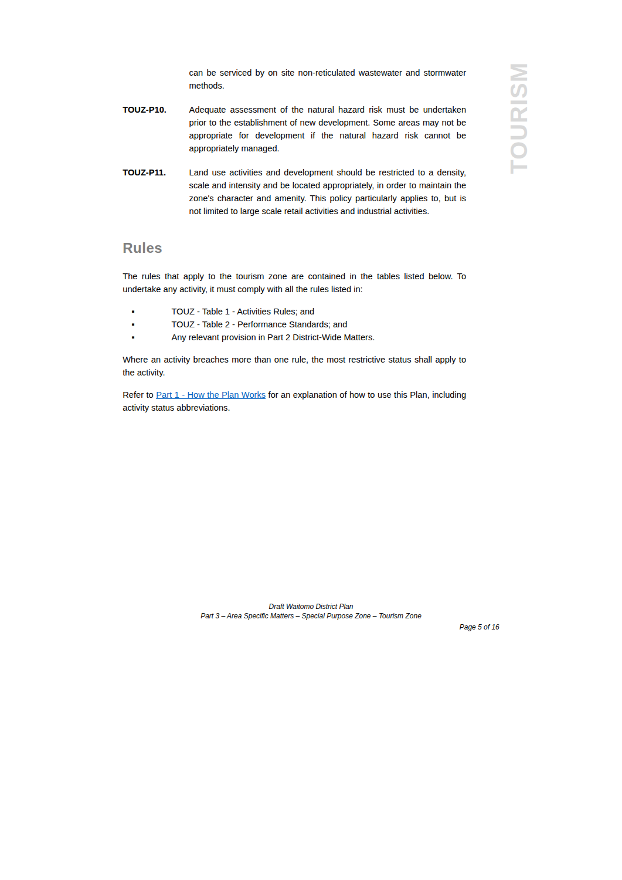TOURISM
can be serviced by on site non-reticulated wastewater and stormwater methods.
TOUZ-P10.
Adequate assessment of the natural hazard risk must be undertaken prior to the establishment of new development. Some areas may not be appropriate for development if the natural hazard risk cannot be appropriately managed.
TOUZ-P11.
Land use activities and development should be restricted to a density, scale and intensity and be located appropriately, in order to maintain the zone's character and amenity. This policy particularly applies to, but is not limited to large scale retail activities and industrial activities.
Rules
The rules that apply to the tourism zone are contained in the tables listed below. To undertake any activity, it must comply with all the rules listed in:
TOUZ - Table 1 - Activities Rules; and
TOUZ - Table 2 - Performance Standards; and
Any relevant provision in Part 2 District-Wide Matters.
Where an activity breaches more than one rule, the most restrictive status shall apply to the activity.
Refer to Part 1 - How the Plan Works for an explanation of how to use this Plan, including activity status abbreviations.
Draft Waitomo District Plan
Part 3 – Area Specific Matters – Special Purpose Zone – Tourism Zone
Page 5 of 16